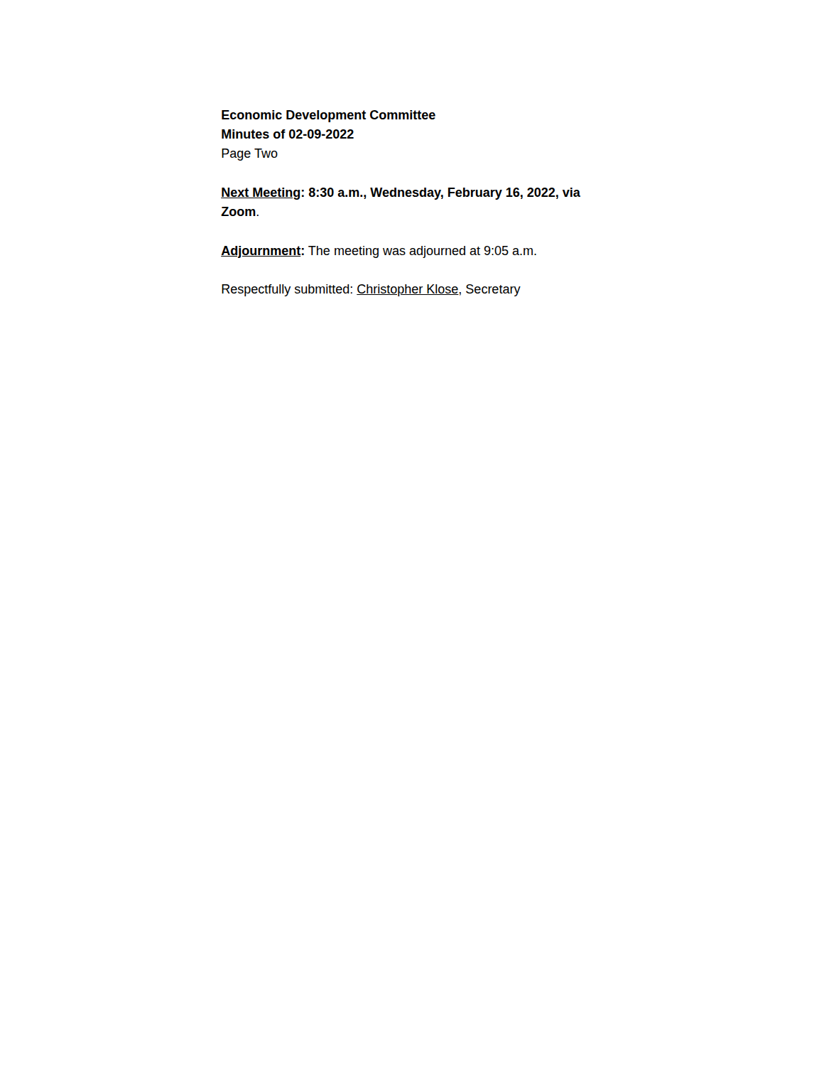Economic Development Committee
Minutes of 02-09-2022
Page Two
Next Meeting: 8:30 a.m., Wednesday, February 16, 2022, via Zoom.
Adjournment: The meeting was adjourned at 9:05 a.m.
Respectfully submitted: Christopher Klose, Secretary